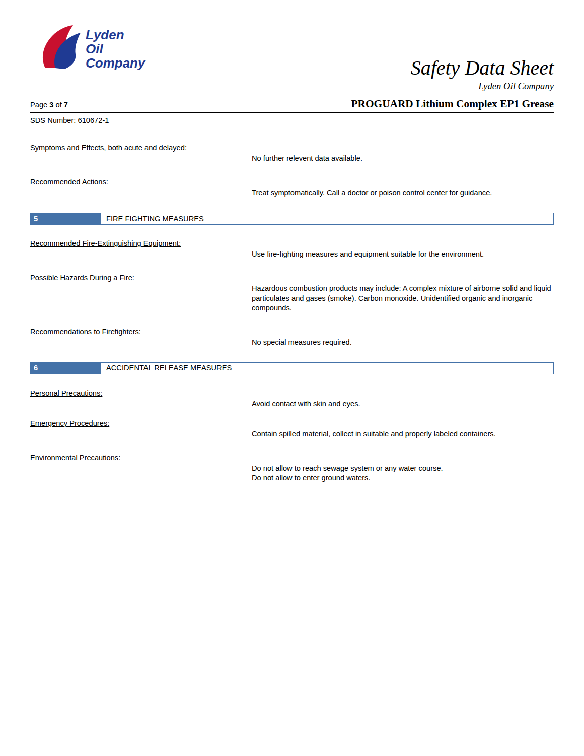Lyden Oil Company
Safety Data Sheet
Lyden Oil Company
Page 3 of 7
PROGUARD Lithium Complex EP1 Grease
SDS Number: 610672-1
Symptoms and Effects, both acute and delayed:
No further relevent data available.
Recommended Actions:
Treat symptomatically. Call a doctor or poison control center for guidance.
5
FIRE FIGHTING MEASURES
Recommended Fire-Extinguishing Equipment:
Use fire-fighting measures and equipment suitable for the environment.
Possible Hazards During a Fire:
Hazardous combustion products may include: A complex mixture of airborne solid and liquid particulates and gases (smoke). Carbon monoxide. Unidentified organic and inorganic compounds.
Recommendations to Firefighters:
No special measures required.
6
ACCIDENTAL RELEASE MEASURES
Personal Precautions:
Avoid contact with skin and eyes.
Emergency Procedures:
Contain spilled material, collect in suitable and properly labeled containers.
Environmental Precautions:
Do not allow to reach sewage system or any water course.
Do not allow to enter ground waters.